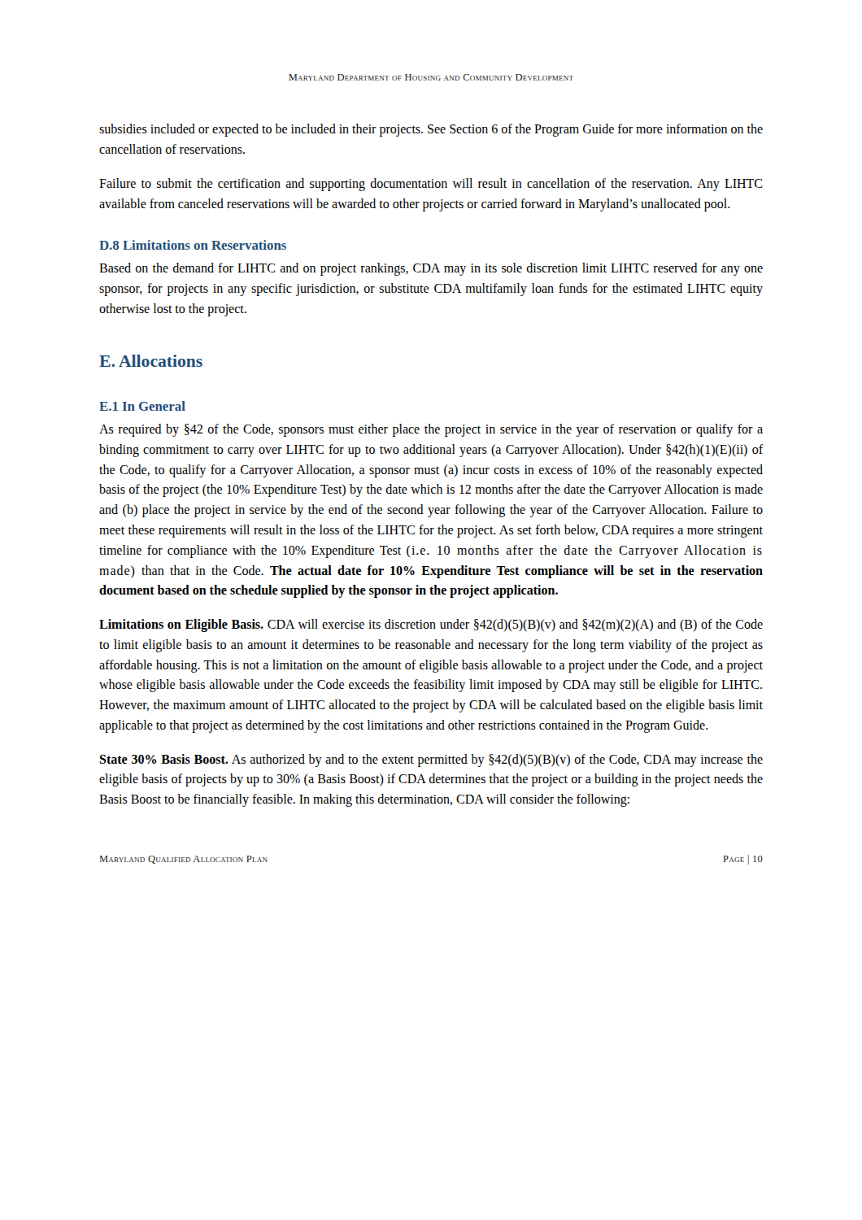Maryland Department of Housing and Community Development
subsidies included or expected to be included in their projects. See Section 6 of the Program Guide for more information on the cancellation of reservations.
Failure to submit the certification and supporting documentation will result in cancellation of the reservation. Any LIHTC available from canceled reservations will be awarded to other projects or carried forward in Maryland’s unallocated pool.
D.8 Limitations on Reservations
Based on the demand for LIHTC and on project rankings, CDA may in its sole discretion limit LIHTC reserved for any one sponsor, for projects in any specific jurisdiction, or substitute CDA multifamily loan funds for the estimated LIHTC equity otherwise lost to the project.
E. Allocations
E.1 In General
As required by §42 of the Code, sponsors must either place the project in service in the year of reservation or qualify for a binding commitment to carry over LIHTC for up to two additional years (a Carryover Allocation). Under §42(h)(1)(E)(ii) of the Code, to qualify for a Carryover Allocation, a sponsor must (a) incur costs in excess of 10% of the reasonably expected basis of the project (the 10% Expenditure Test) by the date which is 12 months after the date the Carryover Allocation is made and (b) place the project in service by the end of the second year following the year of the Carryover Allocation. Failure to meet these requirements will result in the loss of the LIHTC for the project. As set forth below, CDA requires a more stringent timeline for compliance with the 10% Expenditure Test (i.e. 10 months after the date the Carryover Allocation is made) than that in the Code. The actual date for 10% Expenditure Test compliance will be set in the reservation document based on the schedule supplied by the sponsor in the project application.
Limitations on Eligible Basis. CDA will exercise its discretion under §42(d)(5)(B)(v) and §42(m)(2)(A) and (B) of the Code to limit eligible basis to an amount it determines to be reasonable and necessary for the long term viability of the project as affordable housing. This is not a limitation on the amount of eligible basis allowable to a project under the Code, and a project whose eligible basis allowable under the Code exceeds the feasibility limit imposed by CDA may still be eligible for LIHTC. However, the maximum amount of LIHTC allocated to the project by CDA will be calculated based on the eligible basis limit applicable to that project as determined by the cost limitations and other restrictions contained in the Program Guide.
State 30% Basis Boost. As authorized by and to the extent permitted by §42(d)(5)(B)(v) of the Code, CDA may increase the eligible basis of projects by up to 30% (a Basis Boost) if CDA determines that the project or a building in the project needs the Basis Boost to be financially feasible. In making this determination, CDA will consider the following:
Maryland Qualified Allocation Plan Page | 10